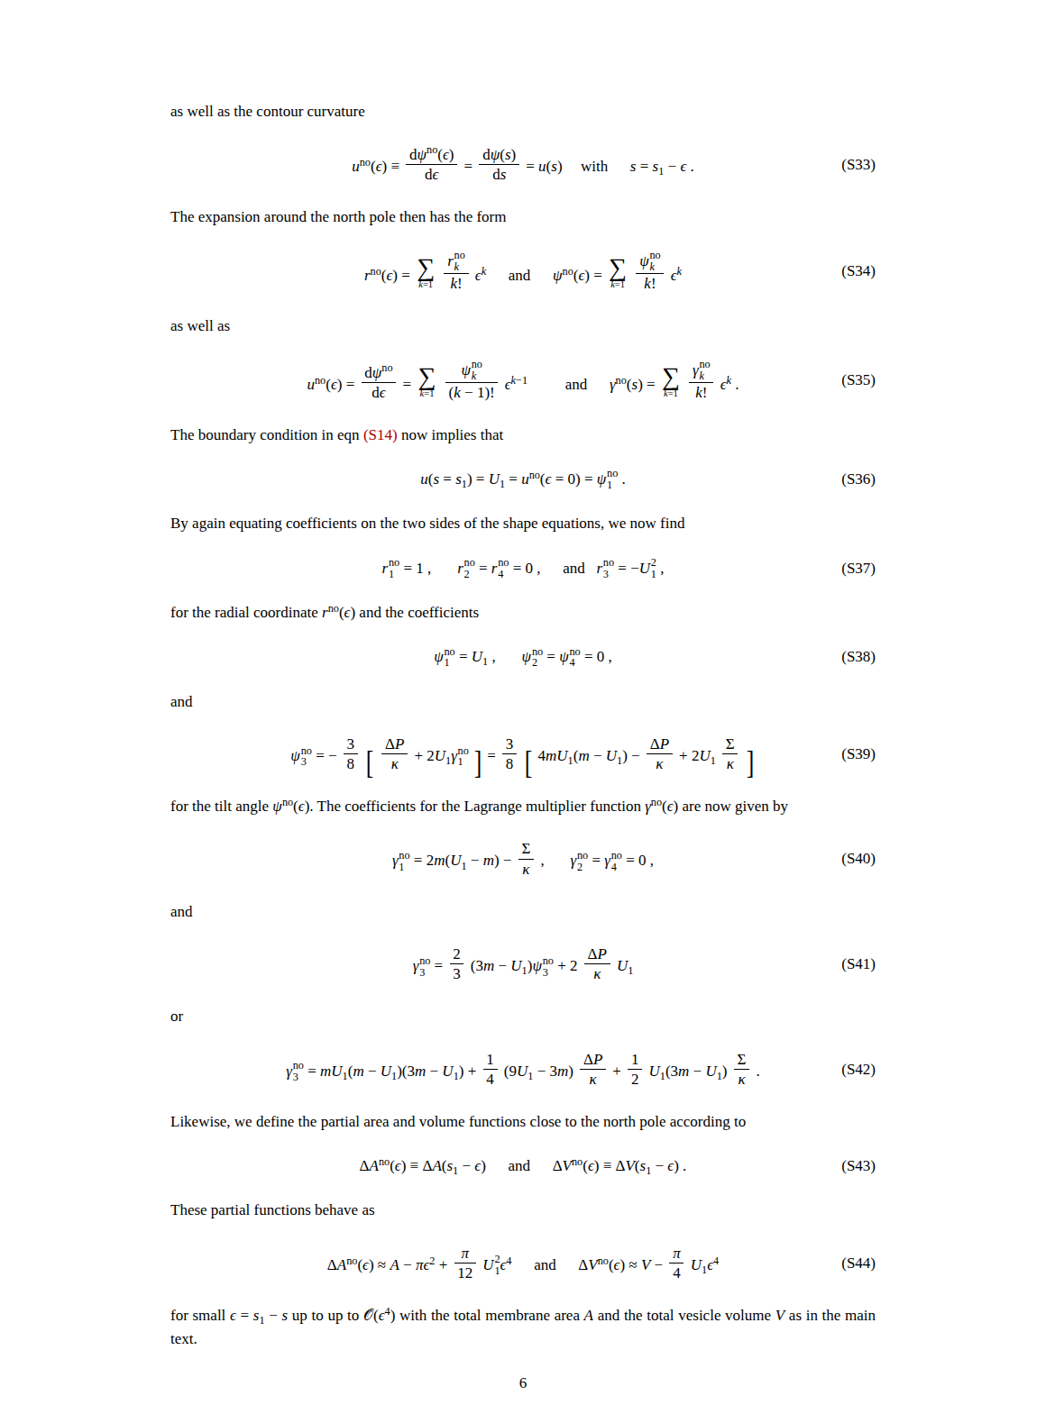as well as the contour curvature
uno(ϵ) ≡ dψno(ϵ) dϵ = dψ(s) ds = u(s) with s = s1 − ϵ .
(S33)
The expansion around the north pole then has the form
rno(ϵ) = ∑k=1 rno k k! ϵk and ψno(ϵ) = ∑k=1 ψno k k! ϵk
(S34)
as well as
uno(ϵ) = dψno dϵ = ∑k=1 ψno k(k − 1)! ϵk−1 and γno(s) = ∑k=1 γno k k! ϵk .
(S35)
The boundary condition in eqn (S14) now implies that
u(s = s1) = U1 = uno(ϵ = 0) = ψno 1 .
(S36)
By again equating coefficients on the two sides of the shape equations, we now find
rno 1 = 1 , rno 2 = rno 4 = 0 , and rno 3 = −U 21 ,
(S37)
for the radial coordinate rno(ϵ) and the coefficients
ψno 1 = U1 , ψno 2 = ψno 4 = 0 ,
(S38)
and
ψno 3 = − 38 [ ΔP κ + 2U1γno 1 ] = 38 [ 4mU1(m − U1) − ΔP κ + 2U1 Σκ ]
(S39)
for the tilt angle ψno(ϵ). The coefficients for the Lagrange multiplier function γno(ϵ) are now given by
γno 1 = 2m(U1 − m) − Σκ , γno 2 = γno 4 = 0 ,
(S40)
and
γno 3 = 23 (3m − U1)ψno 3 + 2 ΔP κ U1
(S41)
or
γno 3 = mU1(m − U1)(3m − U1) + 14 (9U1 − 3m) ΔP κ + 12 U1(3m − U1) Σκ .
(S42)
Likewise, we define the partial area and volume functions close to the north pole according to
ΔAno(ϵ) ≡ ΔA(s1 − ϵ) and ΔVno(ϵ) ≡ ΔV(s1 − ϵ) .
(S43)
These partial functions behave as
ΔAno(ϵ) ≈ A − πϵ2 + π 12 U 21 ϵ4 and ΔVno(ϵ) ≈ V − π 4 U1ϵ4
(S44)
for small ϵ = s1 − s up to up to 𝒪(ϵ4) with the total membrane area A and the total vesicle volume V as in the main text.
6